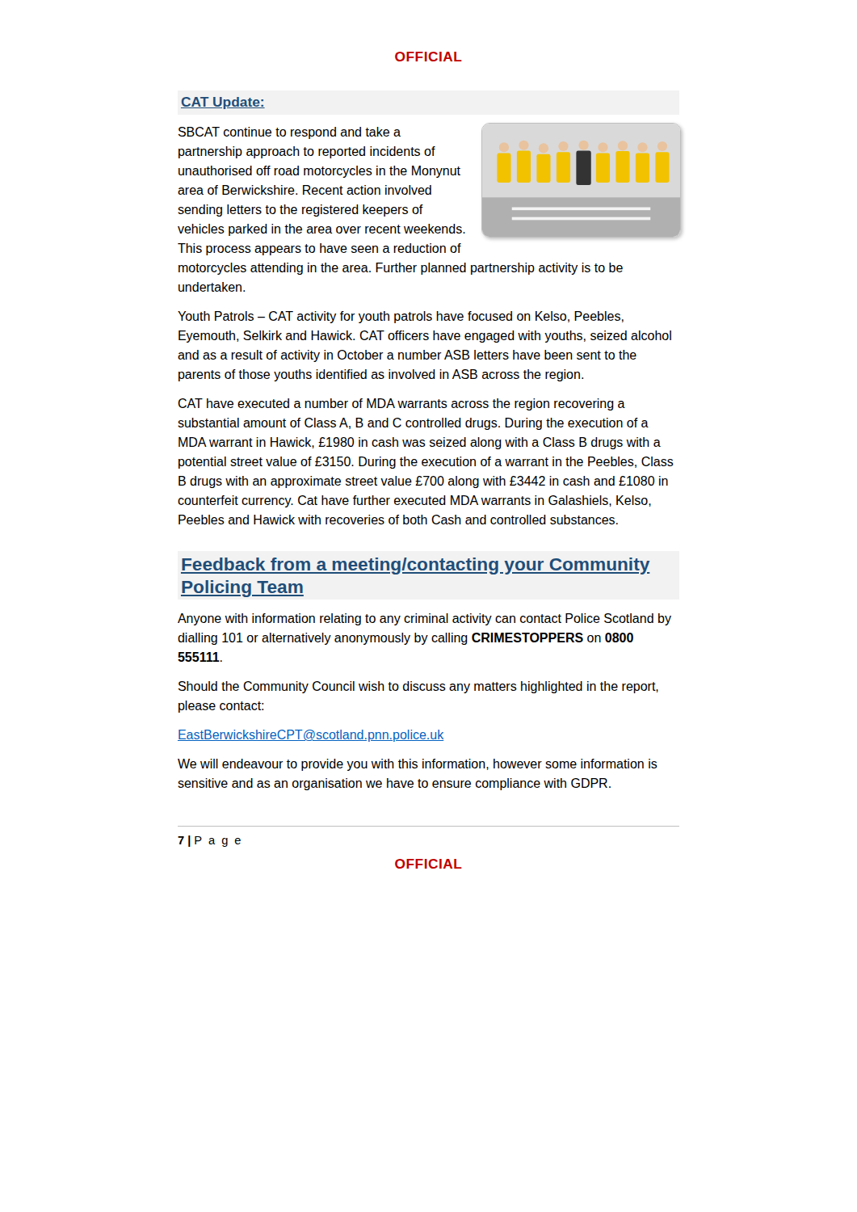OFFICIAL
CAT Update:
SBCAT continue to respond and take a partnership approach to reported incidents of unauthorised off road motorcycles in the Monynut area of Berwickshire. Recent action involved sending letters to the registered keepers of vehicles parked in the area over recent weekends. This process appears to have seen a reduction of motorcycles attending in the area. Further planned partnership activity is to be undertaken.
Youth Patrols – CAT activity for youth patrols have focused on Kelso, Peebles, Eyemouth, Selkirk and Hawick. CAT officers have engaged with youths, seized alcohol and as a result of activity in October a number ASB letters have been sent to the parents of those youths identified as involved in ASB across the region.
CAT have executed a number of MDA warrants across the region recovering a substantial amount of Class A, B and C controlled drugs. During the execution of a MDA warrant in Hawick, £1980 in cash was seized along with a Class B drugs with a potential street value of £3150. During the execution of a warrant in the Peebles, Class B drugs with an approximate street value £700 along with £3442 in cash and £1080 in counterfeit currency. Cat have further executed MDA warrants in Galashiels, Kelso, Peebles and Hawick with recoveries of both Cash and controlled substances.
Feedback from a meeting/contacting your Community Policing Team
Anyone with information relating to any criminal activity can contact Police Scotland by dialling 101 or alternatively anonymously by calling CRIMESTOPPERS on 0800 555111.
Should the Community Council wish to discuss any matters highlighted in the report, please contact:
EastBerwickshireCPT@scotland.pnn.police.uk
We will endeavour to provide you with this information, however some information is sensitive and as an organisation we have to ensure compliance with GDPR.
7 | P a g e
OFFICIAL